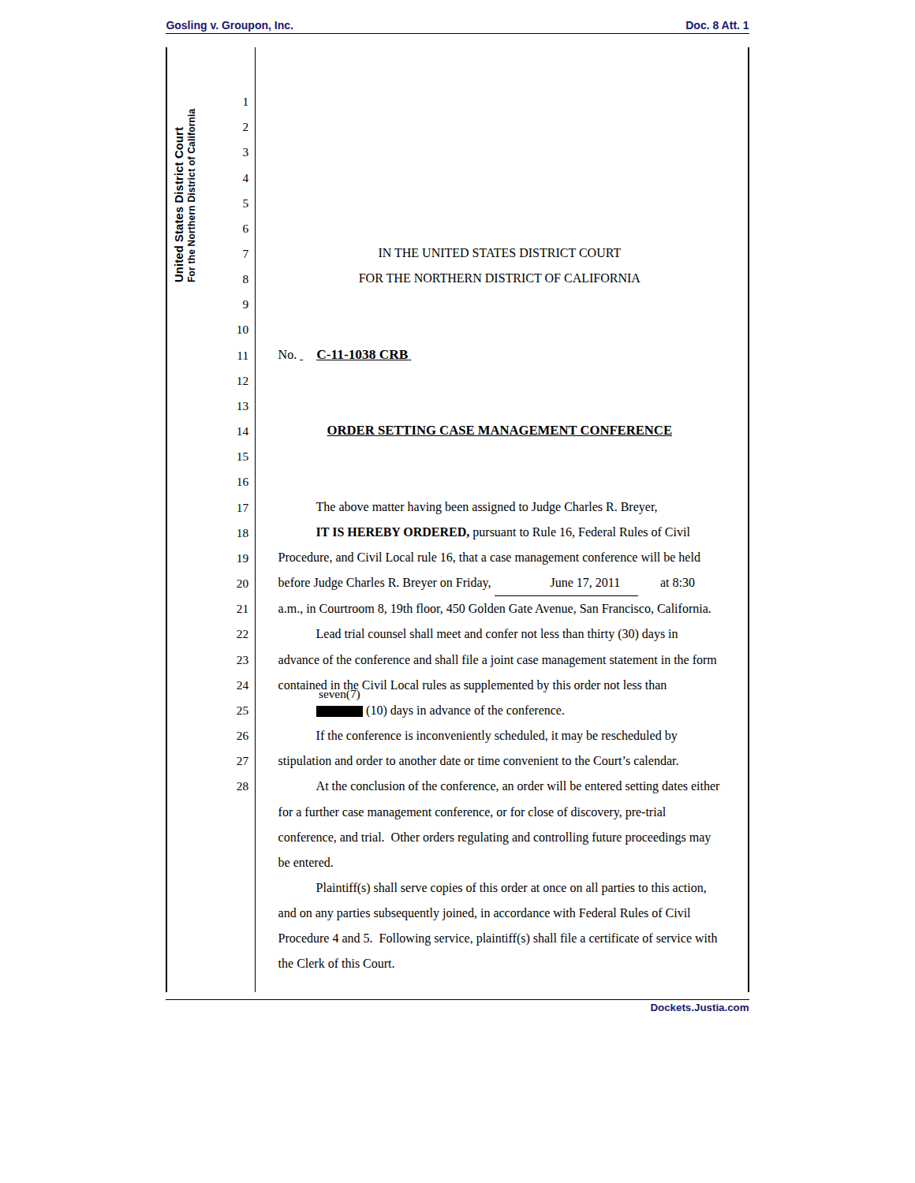Gosling v. Groupon, Inc.
Doc. 8 Att. 1
United States District Court For the Northern District of California
1
2
3
4
5
6
7
8
9
10
11
12
13
14
15
16
17
18
19
20
21
22
23
24
25
26
27
28
IN THE UNITED STATES DISTRICT COURT
FOR THE NORTHERN DISTRICT OF CALIFORNIA
No. C-11-1038 CRB
ORDER SETTING CASE MANAGEMENT CONFERENCE
The above matter having been assigned to Judge Charles R. Breyer,
IT IS HEREBY ORDERED, pursuant to Rule 16, Federal Rules of Civil Procedure, and Civil Local rule 16, that a case management conference will be held before Judge Charles R. Breyer on Friday, June 17, 2011 at 8:30 a.m., in Courtroom 8, 19th floor, 450 Golden Gate Avenue, San Francisco, California.
Lead trial counsel shall meet and confer not less than thirty (30) days in advance of the conference and shall file a joint case management statement in the form contained in the Civil Local rules as supplemented by this order not less than seven(7) (10) days in advance of the conference.
If the conference is inconveniently scheduled, it may be rescheduled by stipulation and order to another date or time convenient to the Court’s calendar.
At the conclusion of the conference, an order will be entered setting dates either for a further case management conference, or for close of discovery, pre-trial conference, and trial. Other orders regulating and controlling future proceedings may be entered.
Plaintiff(s) shall serve copies of this order at once on all parties to this action, and on any parties subsequently joined, in accordance with Federal Rules of Civil Procedure 4 and 5. Following service, plaintiff(s) shall file a certificate of service with the Clerk of this Court.
Dockets.Justia.com